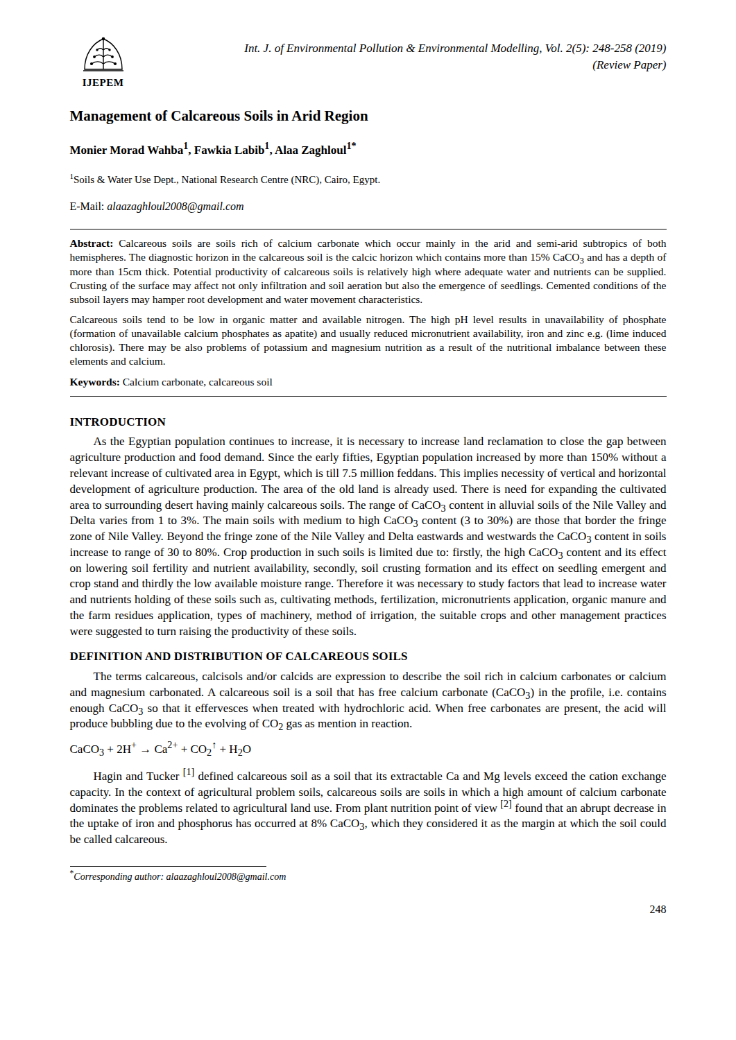IJEPEM
Int. J. of Environmental Pollution & Environmental Modelling, Vol. 2(5): 248-258 (2019)
(Review Paper)
Management of Calcareous Soils in Arid Region
Monier Morad Wahba1, Fawkia Labib1, Alaa Zaghloul1*
1Soils & Water Use Dept., National Research Centre (NRC), Cairo, Egypt.
E-Mail: alaazaghloul2008@gmail.com
Abstract: Calcareous soils are soils rich of calcium carbonate which occur mainly in the arid and semi-arid subtropics of both hemispheres. The diagnostic horizon in the calcareous soil is the calcic horizon which contains more than 15% CaCO3 and has a depth of more than 15cm thick. Potential productivity of calcareous soils is relatively high where adequate water and nutrients can be supplied. Crusting of the surface may affect not only infiltration and soil aeration but also the emergence of seedlings. Cemented conditions of the subsoil layers may hamper root development and water movement characteristics.
Calcareous soils tend to be low in organic matter and available nitrogen. The high pH level results in unavailability of phosphate (formation of unavailable calcium phosphates as apatite) and usually reduced micronutrient availability, iron and zinc e.g. (lime induced chlorosis). There may be also problems of potassium and magnesium nutrition as a result of the nutritional imbalance between these elements and calcium.
Keywords: Calcium carbonate, calcareous soil
INTRODUCTION
As the Egyptian population continues to increase, it is necessary to increase land reclamation to close the gap between agriculture production and food demand. Since the early fifties, Egyptian population increased by more than 150% without a relevant increase of cultivated area in Egypt, which is till 7.5 million feddans. This implies necessity of vertical and horizontal development of agriculture production. The area of the old land is already used. There is need for expanding the cultivated area to surrounding desert having mainly calcareous soils. The range of CaCO3 content in alluvial soils of the Nile Valley and Delta varies from 1 to 3%. The main soils with medium to high CaCO3 content (3 to 30%) are those that border the fringe zone of Nile Valley. Beyond the fringe zone of the Nile Valley and Delta eastwards and westwards the CaCO3 content in soils increase to range of 30 to 80%. Crop production in such soils is limited due to: firstly, the high CaCO3 content and its effect on lowering soil fertility and nutrient availability, secondly, soil crusting formation and its effect on seedling emergent and crop stand and thirdly the low available moisture range. Therefore it was necessary to study factors that lead to increase water and nutrients holding of these soils such as, cultivating methods, fertilization, micronutrients application, organic manure and the farm residues application, types of machinery, method of irrigation, the suitable crops and other management practices were suggested to turn raising the productivity of these soils.
DEFINITION AND DISTRIBUTION OF CALCAREOUS SOILS
The terms calcareous, calcisols and/or calcids are expression to describe the soil rich in calcium carbonates or calcium and magnesium carbonated. A calcareous soil is a soil that has free calcium carbonate (CaCO3) in the profile, i.e. contains enough CaCO3 so that it effervesces when treated with hydrochloric acid. When free carbonates are present, the acid will produce bubbling due to the evolving of CO2 gas as mention in reaction.
CaCO3 + 2H+ → Ca2+ + CO2↑ + H2O
Hagin and Tucker [1] defined calcareous soil as a soil that its extractable Ca and Mg levels exceed the cation exchange capacity. In the context of agricultural problem soils, calcareous soils are soils in which a high amount of calcium carbonate dominates the problems related to agricultural land use. From plant nutrition point of view [2] found that an abrupt decrease in the uptake of iron and phosphorus has occurred at 8% CaCO3, which they considered it as the margin at which the soil could be called calcareous.
*Corresponding author: alaazaghloul2008@gmail.com
248